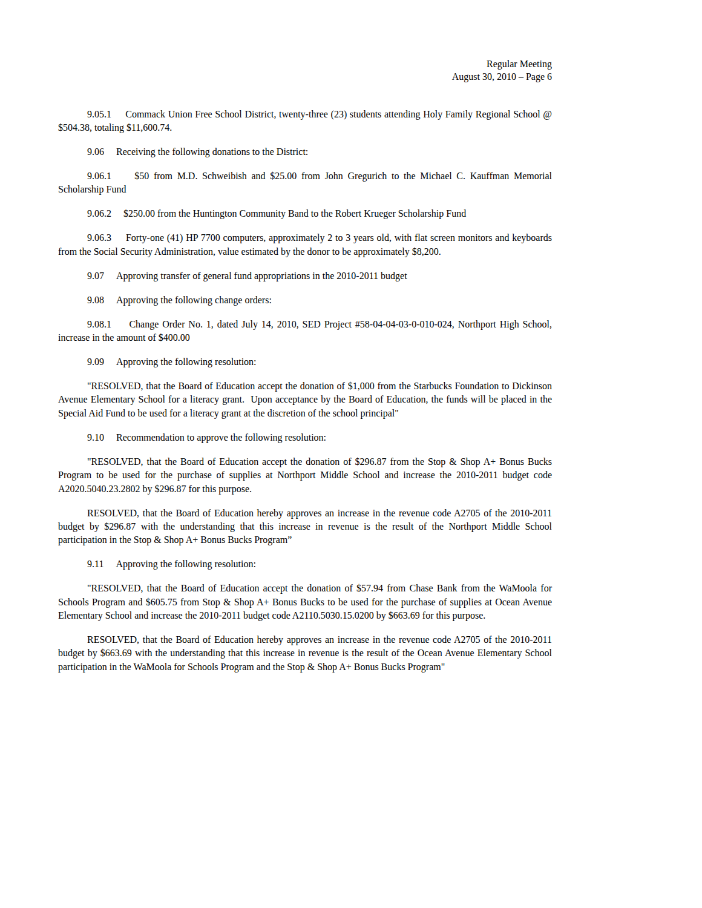Regular Meeting
August 30, 2010 – Page 6
9.05.1 Commack Union Free School District, twenty-three (23) students attending Holy Family Regional School @ $504.38, totaling $11,600.74.
9.06 Receiving the following donations to the District:
9.06.1 $50 from M.D. Schweibish and $25.00 from John Gregurich to the Michael C. Kauffman Memorial Scholarship Fund
9.06.2 $250.00 from the Huntington Community Band to the Robert Krueger Scholarship Fund
9.06.3 Forty-one (41) HP 7700 computers, approximately 2 to 3 years old, with flat screen monitors and keyboards from the Social Security Administration, value estimated by the donor to be approximately $8,200.
9.07 Approving transfer of general fund appropriations in the 2010-2011 budget
9.08 Approving the following change orders:
9.08.1 Change Order No. 1, dated July 14, 2010, SED Project #58-04-04-03-0-010-024, Northport High School, increase in the amount of $400.00
9.09 Approving the following resolution:
"RESOLVED, that the Board of Education accept the donation of $1,000 from the Starbucks Foundation to Dickinson Avenue Elementary School for a literacy grant. Upon acceptance by the Board of Education, the funds will be placed in the Special Aid Fund to be used for a literacy grant at the discretion of the school principal"
9.10 Recommendation to approve the following resolution:
"RESOLVED, that the Board of Education accept the donation of $296.87 from the Stop & Shop A+ Bonus Bucks Program to be used for the purchase of supplies at Northport Middle School and increase the 2010-2011 budget code A2020.5040.23.2802 by $296.87 for this purpose.
RESOLVED, that the Board of Education hereby approves an increase in the revenue code A2705 of the 2010-2011 budget by $296.87 with the understanding that this increase in revenue is the result of the Northport Middle School participation in the Stop & Shop A+ Bonus Bucks Program”
9.11 Approving the following resolution:
"RESOLVED, that the Board of Education accept the donation of $57.94 from Chase Bank from the WaMoola for Schools Program and $605.75 from Stop & Shop A+ Bonus Bucks to be used for the purchase of supplies at Ocean Avenue Elementary School and increase the 2010-2011 budget code A2110.5030.15.0200 by $663.69 for this purpose.
RESOLVED, that the Board of Education hereby approves an increase in the revenue code A2705 of the 2010-2011 budget by $663.69 with the understanding that this increase in revenue is the result of the Ocean Avenue Elementary School participation in the WaMoola for Schools Program and the Stop & Shop A+ Bonus Bucks Program"